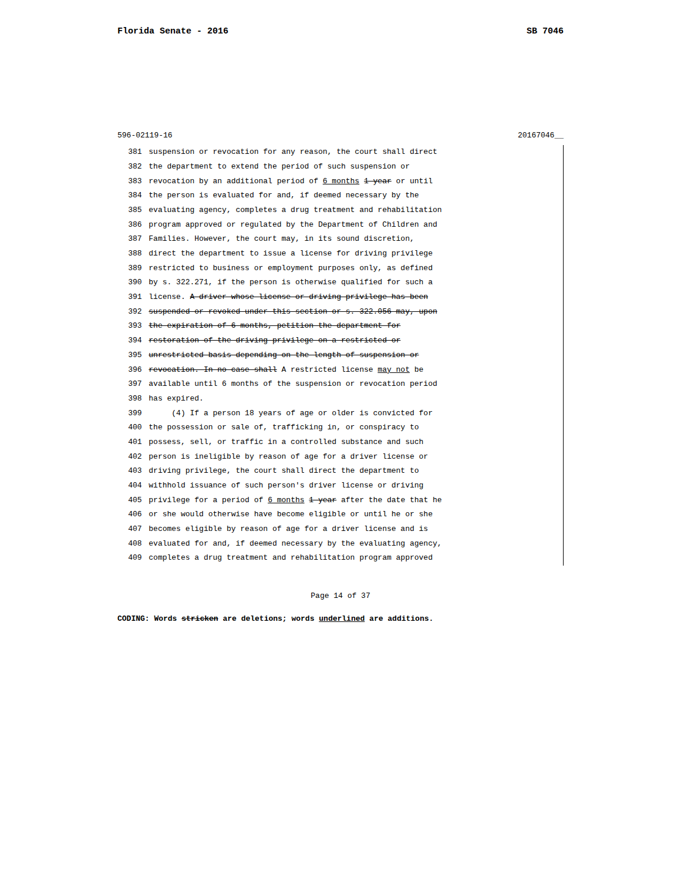Florida Senate - 2016 SB 7046
596-02119-16 20167046__
381 suspension or revocation for any reason, the court shall direct
382 the department to extend the period of such suspension or
383 revocation by an additional period of 6 months 1 year or until
384 the person is evaluated for and, if deemed necessary by the
385 evaluating agency, completes a drug treatment and rehabilitation
386 program approved or regulated by the Department of Children and
387 Families. However, the court may, in its sound discretion,
388 direct the department to issue a license for driving privilege
389 restricted to business or employment purposes only, as defined
390 by s. 322.271, if the person is otherwise qualified for such a
391 license. A driver whose license or driving privilege has been
392 suspended or revoked under this section or s. 322.056 may, upon
393 the expiration of 6 months, petition the department for
394 restoration of the driving privilege on a restricted or
395 unrestricted basis depending on the length of suspension or
396 revocation. In no case shall A restricted license may not be
397 available until 6 months of the suspension or revocation period
398 has expired.
399 (4) If a person 18 years of age or older is convicted for
400 the possession or sale of, trafficking in, or conspiracy to
401 possess, sell, or traffic in a controlled substance and such
402 person is ineligible by reason of age for a driver license or
403 driving privilege, the court shall direct the department to
404 withhold issuance of such person's driver license or driving
405 privilege for a period of 6 months 1 year after the date that he
406 or she would otherwise have become eligible or until he or she
407 becomes eligible by reason of age for a driver license and is
408 evaluated for and, if deemed necessary by the evaluating agency,
409 completes a drug treatment and rehabilitation program approved
Page 14 of 37
CODING: Words stricken are deletions; words underlined are additions.